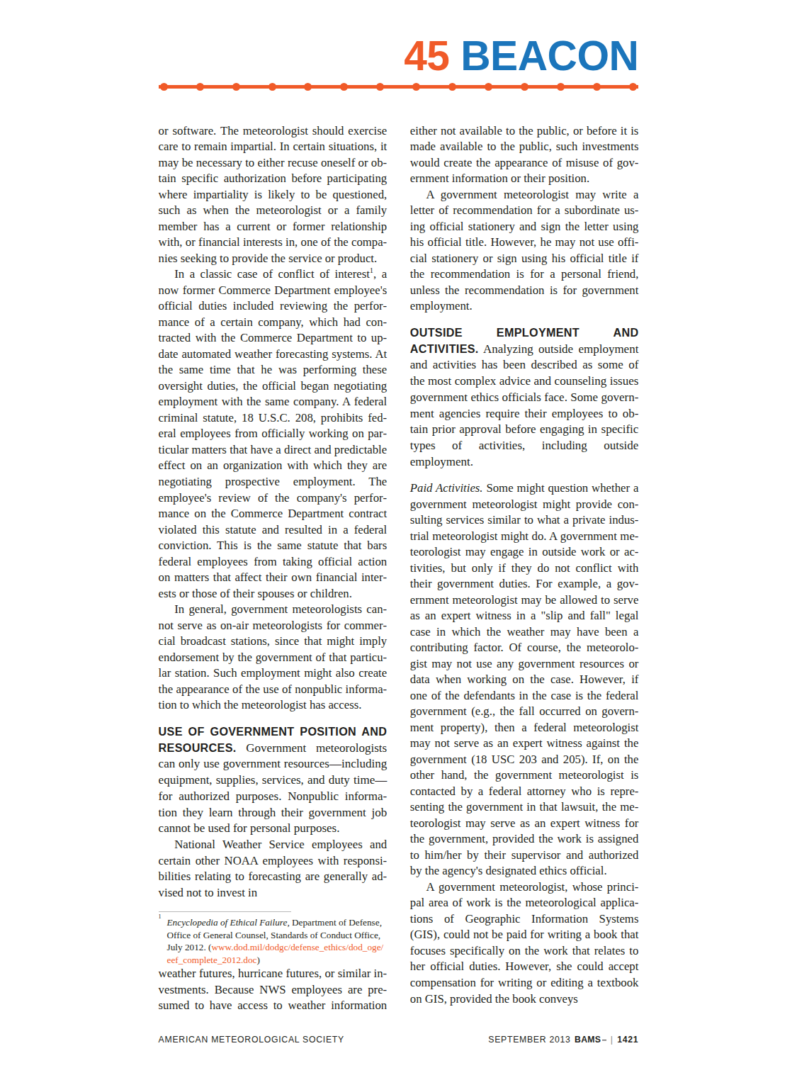45 BEACON
or software. The meteorologist should exercise care to remain impartial. In certain situations, it may be necessary to either recuse oneself or obtain specific authorization before participating where impartiality is likely to be questioned, such as when the meteorologist or a family member has a current or former relationship with, or financial interests in, one of the companies seeking to provide the service or product.
In a classic case of conflict of interest1, a now former Commerce Department employee's official duties included reviewing the performance of a certain company, which had contracted with the Commerce Department to update automated weather forecasting systems. At the same time that he was performing these oversight duties, the official began negotiating employment with the same company. A federal criminal statute, 18 U.S.C. 208, prohibits federal employees from officially working on particular matters that have a direct and predictable effect on an organization with which they are negotiating prospective employment. The employee's review of the company's performance on the Commerce Department contract violated this statute and resulted in a federal conviction. This is the same statute that bars federal employees from taking official action on matters that affect their own financial interests or those of their spouses or children.
In general, government meteorologists cannot serve as on-air meteorologists for commercial broadcast stations, since that might imply endorsement by the government of that particular station. Such employment might also create the appearance of the use of nonpublic information to which the meteorologist has access.
Use of Government Position and Resources.
Government meteorologists can only use government resources—including equipment, supplies, services, and duty time—for authorized purposes. Nonpublic information they learn through their government job cannot be used for personal purposes.
National Weather Service employees and certain other NOAA employees with responsibilities relating to forecasting are generally advised not to invest in
1 Encyclopedia of Ethical Failure, Department of Defense, Office of General Counsel, Standards of Conduct Office, July 2012. (www.dod.mil/dodgc/defense_ethics/dod_oge/eef_complete_2012.doc)
weather futures, hurricane futures, or similar investments. Because NWS employees are presumed to have access to weather information either not available to the public, or before it is made available to the public, such investments would create the appearance of misuse of government information or their position.
A government meteorologist may write a letter of recommendation for a subordinate using official stationery and sign the letter using his official title. However, he may not use official stationery or sign using his official title if the recommendation is for a personal friend, unless the recommendation is for government employment.
Outside Employment and Activities.
Analyzing outside employment and activities has been described as some of the most complex advice and counseling issues government ethics officials face. Some government agencies require their employees to obtain prior approval before engaging in specific types of activities, including outside employment.
Paid Activities. Some might question whether a government meteorologist might provide consulting services similar to what a private industrial meteorologist might do. A government meteorologist may engage in outside work or activities, but only if they do not conflict with their government duties. For example, a government meteorologist may be allowed to serve as an expert witness in a "slip and fall" legal case in which the weather may have been a contributing factor. Of course, the meteorologist may not use any government resources or data when working on the case. However, if one of the defendants in the case is the federal government (e.g., the fall occurred on government property), then a federal meteorologist may not serve as an expert witness against the government (18 USC 203 and 205). If, on the other hand, the government meteorologist is contacted by a federal attorney who is representing the government in that lawsuit, the meteorologist may serve as an expert witness for the government, provided the work is assigned to him/her by their supervisor and authorized by the agency's designated ethics official.
A government meteorologist, whose principal area of work is the meteorological applications of Geographic Information Systems (GIS), could not be paid for writing a book that focuses specifically on the work that relates to her official duties. However, she could accept compensation for writing or editing a textbook on GIS, provided the book conveys
American Meteorological Society
September 2013 BAMS | 1421